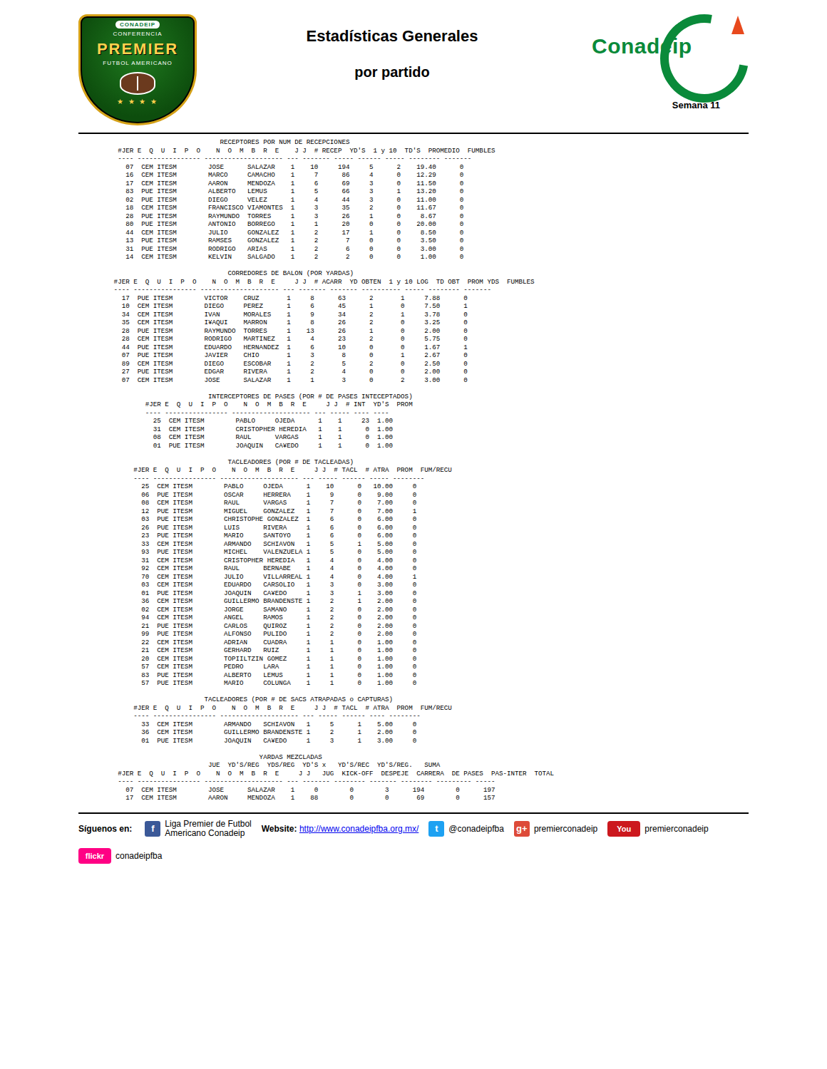CONADEIP
CONFERENCIA
PREMIER
FUTBOL AMERICANO
★ ★ ★ ★
Estadísticas Generales
por partido
Conadeip
Semana 11
                                    RECEPTORES POR NUM DE RECEPCIONES
          #JER E  Q  U  I  P  O    N  O  M  B  R  E    J J  # RECEP  YD'S  1 y 10  TD'S  PROMEDIO  FUMBLES
          ---- ---------------- -------------------- --- ------- ----- ------ ----- -------- -------
            07  CEM ITESM        JOSE      SALAZAR    1    10     194     5      2    19.40      0
            16  CEM ITESM        MARCO     CAMACHO    1     7      86     4      0    12.29      0
            17  CEM ITESM        AARON     MENDOZA    1     6      69     3      0    11.50      0
            83  PUE ITESM        ALBERTO   LEMUS      1     5      66     3      1    13.20      0
            02  PUE ITESM        DIEGO     VELEZ      1     4      44     3      0    11.00      0
            18  CEM ITESM        FRANCISCO VIAMONTES  1     3      35     2      0    11.67      0
            28  PUE ITESM        RAYMUNDO  TORRES     1     3      26     1      0     8.67      0
            80  PUE ITESM        ANTONIO   BORREGO    1     1      20     0      0    20.00      0
            44  CEM ITESM        JULIO     GONZALEZ   1     2      17     1      0     8.50      0
            13  PUE ITESM        RAMSES    GONZALEZ   1     2       7     0      0     3.50      0
            31  PUE ITESM        RODRIGO   ARIAS      1     2       6     0      0     3.00      0
            14  CEM ITESM        KELVIN    SALGADO    1     2       2     0      0     1.00      0

                                      CORREDORES DE BALON (POR YARDAS)
         #JER E  Q  U  I  P  O    N  O  M  B  R  E     J J  # ACARR  YD OBTEN  1 y 10 LOG  TD OBT  PROM YDS  FUMBLES
         ---- ---------------- -------------------- --- ------- ------- ---------- ----- -------- -------
           17  PUE ITESM        VICTOR    CRUZ       1     8      63      2       1     7.88      0
           10  CEM ITESM        DIEGO     PEREZ      1     6      45      1       0     7.50      1
           34  CEM ITESM        IVAN      MORALES    1     9      34      2       1     3.78      0
           35  CEM ITESM        I¥AQUI    MARRON     1     8      26      2       0     3.25      0
           28  PUE ITESM        RAYMUNDO  TORRES     1    13      26      1       0     2.00      0
           28  CEM ITESM        RODRIGO   MARTINEZ   1     4      23      2       0     5.75      0
           44  PUE ITESM        EDUARDO   HERNANDEZ  1     6      10      0       0     1.67      1
           07  PUE ITESM        JAVIER    CHIO       1     3       8      0       1     2.67      0
           89  CEM ITESM        DIEGO     ESCOBAR    1     2       5      2       0     2.50      0
           27  PUE ITESM        EDGAR     RIVERA     1     2       4      0       0     2.00      0
           07  CEM ITESM        JOSE      SALAZAR    1     1       3      0       2     3.00      0

                                 INTERCEPTORES DE PASES (POR # DE PASES INTECEPTADOS)
                 #JER E  Q  U  I  P  O    N  O  M  B  R  E     J J  # INT  YD'S  PROM
                 ---- ---------------- -------------------- --- ----- ---- ----
                   25  CEM ITESM        PABLO     OJEDA      1    1     23  1.00
                   31  CEM ITESM        CRISTOPHER HEREDIA   1    1      0  1.00
                   08  CEM ITESM        RAUL      VARGAS     1    1      0  1.00
                   01  PUE ITESM        JOAQUIN   CA¥EDO     1    1      0  1.00

                                      TACLEADORES (POR # DE TACLEADAS)
              #JER E  Q  U  I  P  O    N  O  M  B  R  E     J J  # TACL  # ATRA  PROM  FUM/RECU
              ---- ---------------- -------------------- --- ----- ------ ----- --------
                25  CEM ITESM        PABLO     OJEDA      1    10      0   10.00     0
                06  PUE ITESM        OSCAR     HERRERA    1     9      0    9.00     0
                08  CEM ITESM        RAUL      VARGAS     1     7      0    7.00     0
                12  PUE ITESM        MIGUEL    GONZALEZ   1     7      0    7.00     1
                03  PUE ITESM        CHRISTOPHE GONZALEZ  1     6      0    6.00     0
                26  PUE ITESM        LUIS      RIVERA     1     6      0    6.00     0
                23  PUE ITESM        MARIO     SANTOYO    1     6      0    6.00     0
                33  CEM ITESM        ARMANDO   SCHIAVON   1     5      1    5.00     0
                93  PUE ITESM        MICHEL    VALENZUELA 1     5      0    5.00     0
                31  CEM ITESM        CRISTOPHER HEREDIA   1     4      0    4.00     0
                92  CEM ITESM        RAUL      BERNABE    1     4      0    4.00     0
                70  CEM ITESM        JULIO     VILLARREAL 1     4      0    4.00     1
                03  CEM ITESM        EDUARDO   CARSOLIO   1     3      0    3.00     0
                01  PUE ITESM        JOAQUIN   CA¥EDO     1     3      1    3.00     0
                36  CEM ITESM        GUILLERMO BRANDENSTE 1     2      1    2.00     0
                02  CEM ITESM        JORGE     SAMANO     1     2      0    2.00     0
                94  CEM ITESM        ANGEL     RAMOS      1     2      0    2.00     0
                21  PUE ITESM        CARLOS    QUIROZ     1     2      0    2.00     0
                99  PUE ITESM        ALFONSO   PULIDO     1     2      0    2.00     0
                22  CEM ITESM        ADRIAN    CUADRA     1     1      0    1.00     0
                21  CEM ITESM        GERHARD   RUIZ       1     1      0    1.00     0
                20  CEM ITESM        TOPIILTZIN GOMEZ     1     1      0    1.00     0
                57  CEM ITESM        PEDRO     LARA       1     1      0    1.00     0
                83  PUE ITESM        ALBERTO   LEMUS      1     1      0    1.00     0
                57  PUE ITESM        MARIO     COLUNGA    1     1      0    1.00     0

                                TACLEADORES (POR # DE SACS ATRAPADAS o CAPTURAS)
              #JER E  Q  U  I  P  O    N  O  M  B  R  E     J J  # TACL  # ATRA  PROM  FUM/RECU
              ---- ---------------- -------------------- --- ----- ------ ---- --------
                33  CEM ITESM        ARMANDO   SCHIAVON   1     5      1    5.00     0
                36  CEM ITESM        GUILLERMO BRANDENSTE 1     2      1    2.00     0
                01  PUE ITESM        JOAQUIN   CA¥EDO     1     3      1    3.00     0

                                              YARDAS MEZCLADAS
                                 JUE  YD'S/REG  YDS/REG  YD'S x   YD'S/REC  YD'S/REG.   SUMA
          #JER E  Q  U  I  P  O    N  O  M  B  R  E     J J   JUG  KICK-OFF  DESPEJE  CARRERA  DE PASES  PAS-INTER  TOTAL
          ---- ---------------- -------------------- --- ------- -------- ------- -------- --------- -----
            07  CEM ITESM        JOSE      SALAZAR    1     0        0        3      194        0      197
            17  CEM ITESM        AARON     MENDOZA    1    88        0        0       69        0      157
Síguenos en:
f Liga Premier de Futbol
Americano Conadeip
Website: http://www.conadeipfba.org.mx/
t @conadeipfba
g+ premierconadeip
You Tube premierconadeip
flickr conadeipfba